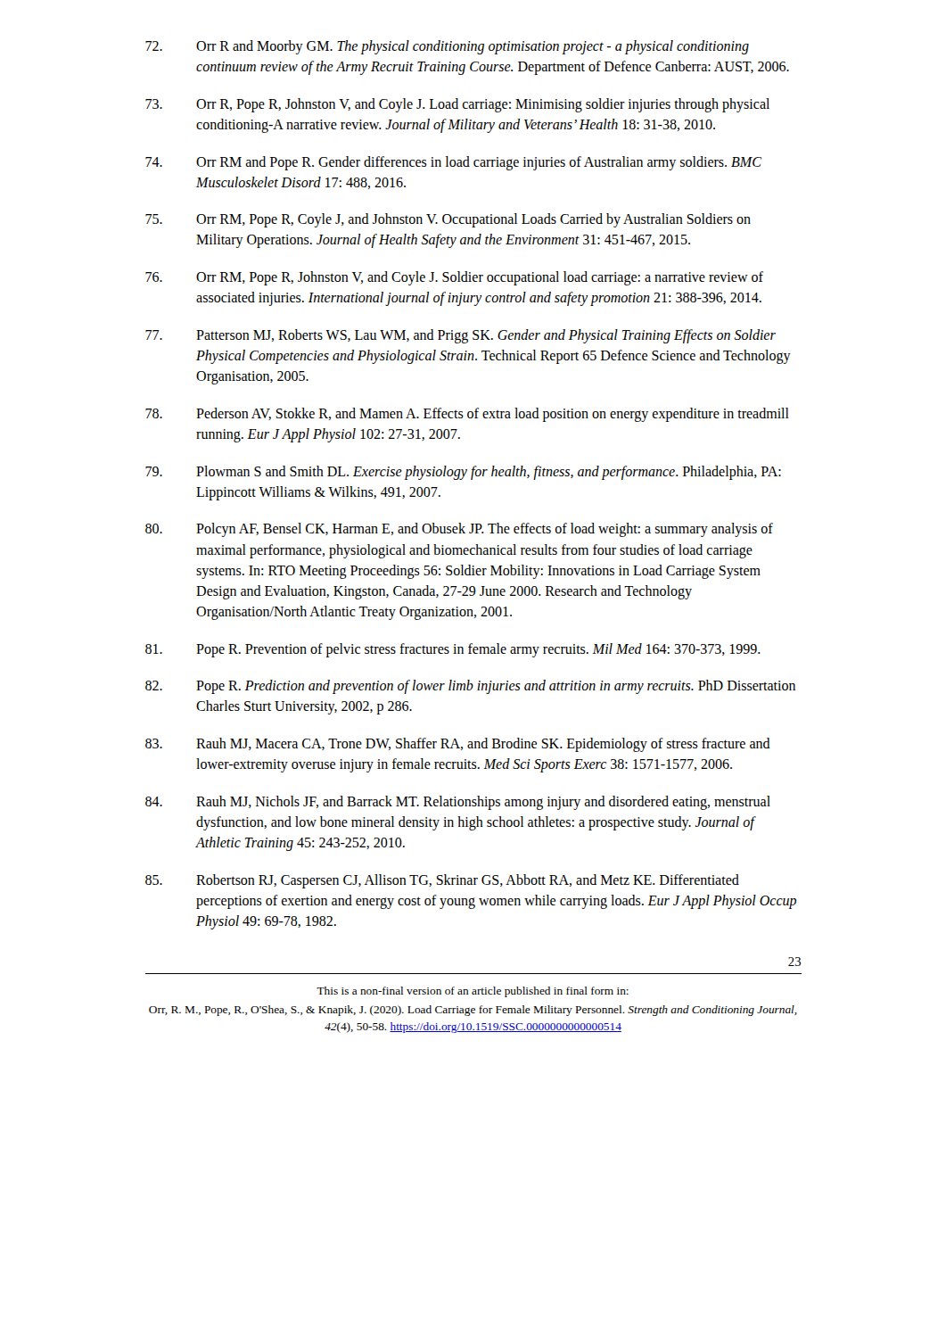Orr R and Moorby GM. The physical conditioning optimisation project - a physical conditioning continuum review of the Army Recruit Training Course. Department of Defence Canberra: AUST, 2006.
Orr R, Pope R, Johnston V, and Coyle J. Load carriage: Minimising soldier injuries through physical conditioning-A narrative review. Journal of Military and Veterans’ Health 18: 31-38, 2010.
Orr RM and Pope R. Gender differences in load carriage injuries of Australian army soldiers. BMC Musculoskelet Disord 17: 488, 2016.
Orr RM, Pope R, Coyle J, and Johnston V. Occupational Loads Carried by Australian Soldiers on Military Operations. Journal of Health Safety and the Environment 31: 451-467, 2015.
Orr RM, Pope R, Johnston V, and Coyle J. Soldier occupational load carriage: a narrative review of associated injuries. International journal of injury control and safety promotion 21: 388-396, 2014.
Patterson MJ, Roberts WS, Lau WM, and Prigg SK. Gender and Physical Training Effects on Soldier Physical Competencies and Physiological Strain. Technical Report 65 Defence Science and Technology Organisation, 2005.
Pederson AV, Stokke R, and Mamen A. Effects of extra load position on energy expenditure in treadmill running. Eur J Appl Physiol 102: 27-31, 2007.
Plowman S and Smith DL. Exercise physiology for health, fitness, and performance. Philadelphia, PA: Lippincott Williams & Wilkins, 491, 2007.
Polcyn AF, Bensel CK, Harman E, and Obusek JP. The effects of load weight: a summary analysis of maximal performance, physiological and biomechanical results from four studies of load carriage systems. In: RTO Meeting Proceedings 56: Soldier Mobility: Innovations in Load Carriage System Design and Evaluation, Kingston, Canada, 27-29 June 2000. Research and Technology Organisation/North Atlantic Treaty Organization, 2001.
Pope R. Prevention of pelvic stress fractures in female army recruits. Mil Med 164: 370-373, 1999.
Pope R. Prediction and prevention of lower limb injuries and attrition in army recruits. PhD Dissertation Charles Sturt University, 2002, p 286.
Rauh MJ, Macera CA, Trone DW, Shaffer RA, and Brodine SK. Epidemiology of stress fracture and lower-extremity overuse injury in female recruits. Med Sci Sports Exerc 38: 1571-1577, 2006.
Rauh MJ, Nichols JF, and Barrack MT. Relationships among injury and disordered eating, menstrual dysfunction, and low bone mineral density in high school athletes: a prospective study. Journal of Athletic Training 45: 243-252, 2010.
Robertson RJ, Caspersen CJ, Allison TG, Skrinar GS, Abbott RA, and Metz KE. Differentiated perceptions of exertion and energy cost of young women while carrying loads. Eur J Appl Physiol Occup Physiol 49: 69-78, 1982.
23
This is a non-final version of an article published in final form in:
Orr, R. M., Pope, R., O'Shea, S., & Knapik, J. (2020). Load Carriage for Female Military Personnel. Strength and Conditioning Journal, 42(4), 50-58. https://doi.org/10.1519/SSC.0000000000000514